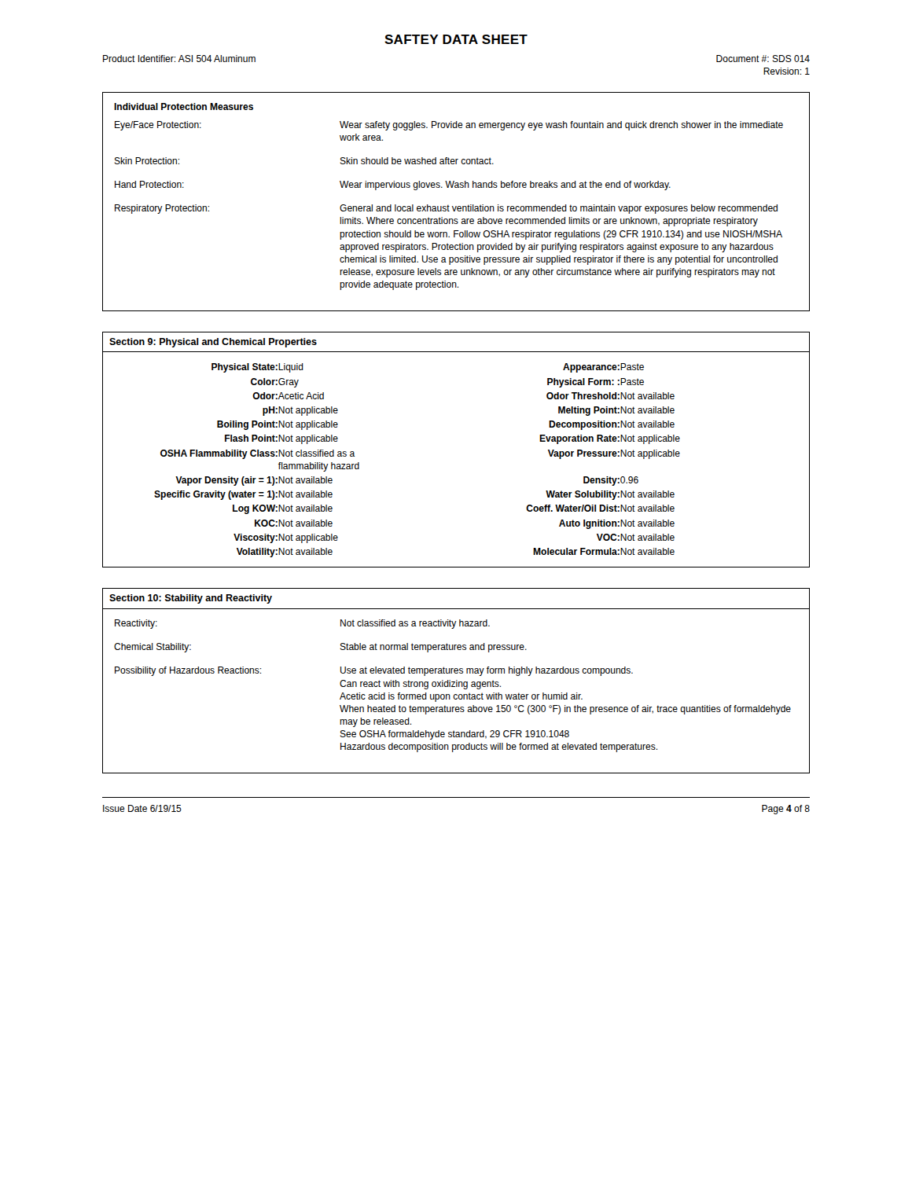SAFTEY DATA SHEET
Product Identifier: ASI 504 Aluminum
Document #: SDS 014
Revision: 1
Individual Protection Measures
| Eye/Face Protection: | Wear safety goggles. Provide an emergency eye wash fountain and quick drench shower in the immediate work area. |
| Skin Protection: | Skin should be washed after contact. |
| Hand Protection: | Wear impervious gloves. Wash hands before breaks and at the end of workday. |
| Respiratory Protection: | General and local exhaust ventilation is recommended to maintain vapor exposures below recommended limits. Where concentrations are above recommended limits or are unknown, appropriate respiratory protection should be worn. Follow OSHA respirator regulations (29 CFR 1910.134) and use NIOSH/MSHA approved respirators. Protection provided by air purifying respirators against exposure to any hazardous chemical is limited. Use a positive pressure air supplied respirator if there is any potential for uncontrolled release, exposure levels are unknown, or any other circumstance where air purifying respirators may not provide adequate protection. |
Section 9: Physical and Chemical Properties
| Physical State: | Liquid | Appearance: | Paste |
| Color: | Gray | Physical Form: : | Paste |
| Odor: | Acetic Acid | Odor Threshold: | Not available |
| pH: | Not applicable | Melting Point: | Not available |
| Boiling Point: | Not applicable | Decomposition: | Not available |
| Flash Point: | Not applicable | Evaporation Rate: | Not applicable |
| OSHA Flammability Class: | Not classified as a flammability hazard | Vapor Pressure: | Not applicable |
| Vapor Density (air = 1): | Not available | Density: | 0.96 |
| Specific Gravity (water = 1): | Not available | Water Solubility: | Not available |
| Log KOW: | Not available | Coeff. Water/Oil Dist: | Not available |
| KOC: | Not available | Auto Ignition: | Not available |
| Viscosity: | Not applicable | VOC: | Not available |
| Volatility: | Not available | Molecular Formula: | Not available |
Section 10: Stability and Reactivity
| Reactivity: | Not classified as a reactivity hazard. |
| Chemical Stability: | Stable at normal temperatures and pressure. |
| Possibility of Hazardous Reactions: | Use at elevated temperatures may form highly hazardous compounds. Can react with strong oxidizing agents. Acetic acid is formed upon contact with water or humid air. When heated to temperatures above 150 °C (300 °F) in the presence of air, trace quantities of formaldehyde may be released. See OSHA formaldehyde standard, 29 CFR 1910.1048 Hazardous decomposition products will be formed at elevated temperatures. |
Issue Date 6/19/15
Page 4 of 8